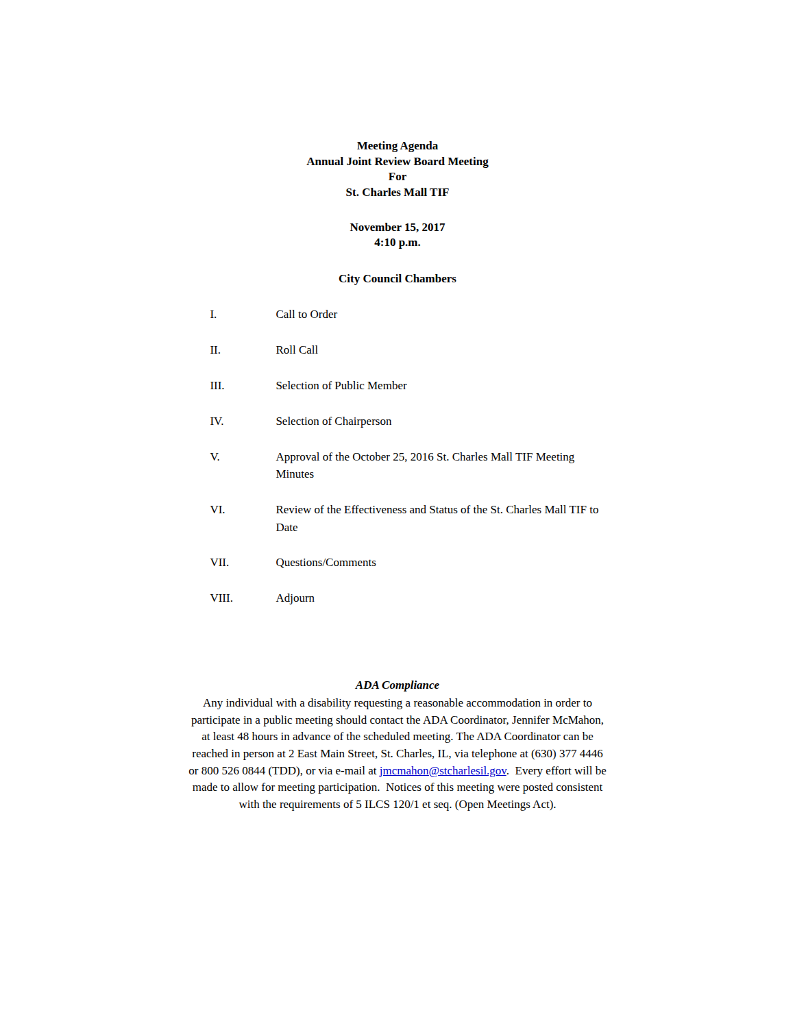Meeting Agenda Annual Joint Review Board Meeting For St. Charles Mall TIF
November 15, 2017 4:10 p.m.
City Council Chambers
I. Call to Order
II. Roll Call
III. Selection of Public Member
IV. Selection of Chairperson
V. Approval of the October 25, 2016 St. Charles Mall TIF Meeting Minutes
VI. Review of the Effectiveness and Status of the St. Charles Mall TIF to Date
VII. Questions/Comments
VIII. Adjourn
ADA Compliance
Any individual with a disability requesting a reasonable accommodation in order to participate in a public meeting should contact the ADA Coordinator, Jennifer McMahon, at least 48 hours in advance of the scheduled meeting. The ADA Coordinator can be reached in person at 2 East Main Street, St. Charles, IL, via telephone at (630) 377 4446 or 800 526 0844 (TDD), or via e-mail at jmcmahon@stcharlesil.gov. Every effort will be made to allow for meeting participation. Notices of this meeting were posted consistent with the requirements of 5 ILCS 120/1 et seq. (Open Meetings Act).